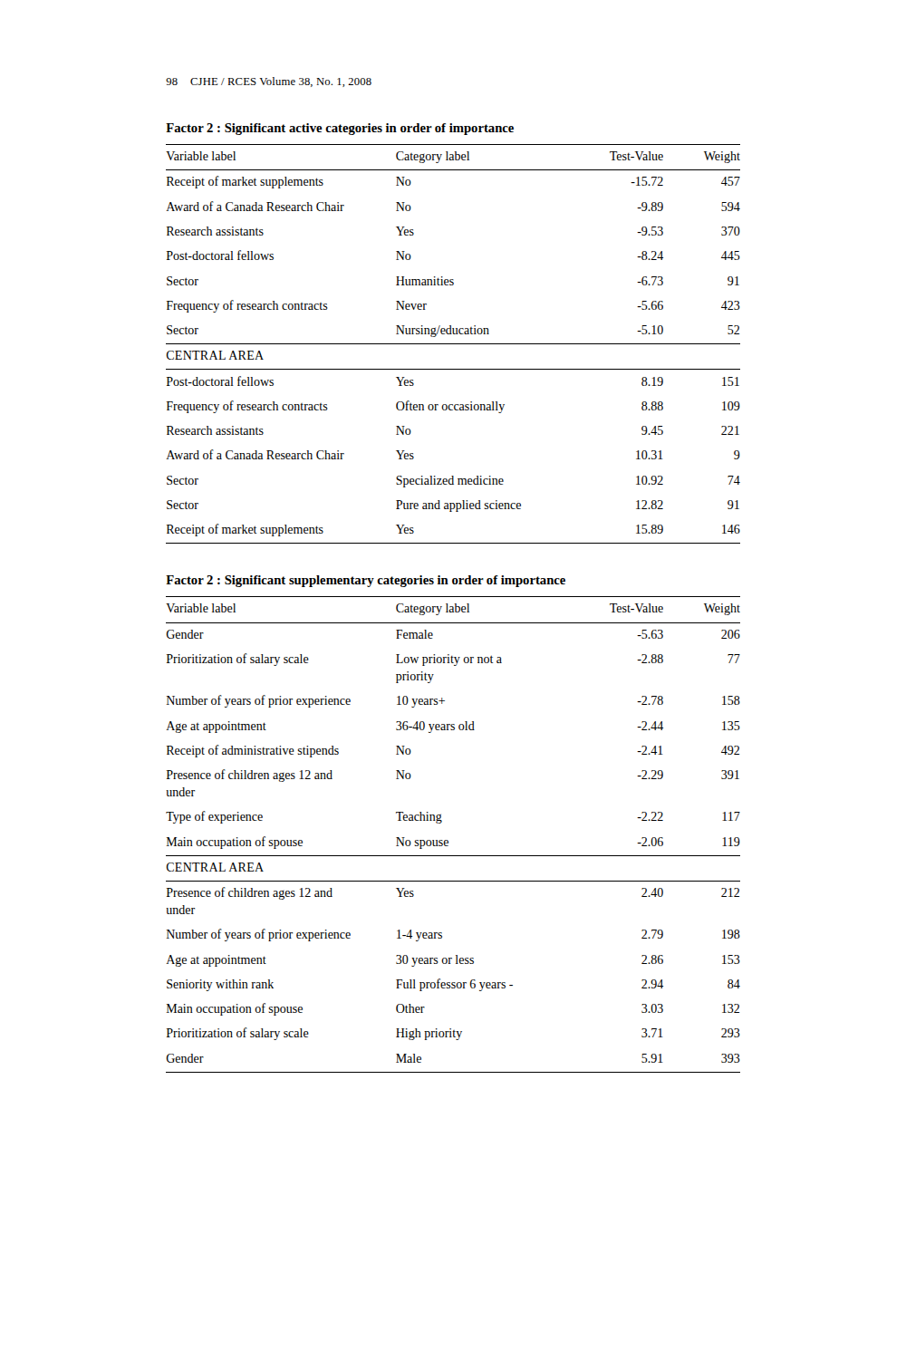98 CJHE / RCES Volume 38, No. 1, 2008
Factor 2 : Significant active categories in order of importance
| Variable label | Category label | Test-Value | Weight |
| --- | --- | --- | --- |
| Receipt of market supplements | No | -15.72 | 457 |
| Award of a Canada Research Chair | No | -9.89 | 594 |
| Research assistants | Yes | -9.53 | 370 |
| Post-doctoral fellows | No | -8.24 | 445 |
| Sector | Humanities | -6.73 | 91 |
| Frequency of research contracts | Never | -5.66 | 423 |
| Sector | Nursing/education | -5.10 | 52 |
| CENTRAL AREA |
| Post-doctoral fellows | Yes | 8.19 | 151 |
| Frequency of research contracts | Often or occasionally | 8.88 | 109 |
| Research assistants | No | 9.45 | 221 |
| Award of a Canada Research Chair | Yes | 10.31 | 9 |
| Sector | Specialized medicine | 10.92 | 74 |
| Sector | Pure and applied science | 12.82 | 91 |
| Receipt of market supplements | Yes | 15.89 | 146 |
Factor 2 : Significant supplementary categories in order of importance
| Variable label | Category label | Test-Value | Weight |
| --- | --- | --- | --- |
| Gender | Female | -5.63 | 206 |
| Prioritization of salary scale | Low priority or not a priority | -2.88 | 77 |
| Number of years of prior experience | 10 years+ | -2.78 | 158 |
| Age at appointment | 36-40 years old | -2.44 | 135 |
| Receipt of administrative stipends | No | -2.41 | 492 |
| Presence of children ages 12 and under | No | -2.29 | 391 |
| Type of experience | Teaching | -2.22 | 117 |
| Main occupation of spouse | No spouse | -2.06 | 119 |
| CENTRAL AREA |
| Presence of children ages 12 and under | Yes | 2.40 | 212 |
| Number of years of prior experience | 1-4 years | 2.79 | 198 |
| Age at appointment | 30 years or less | 2.86 | 153 |
| Seniority within rank | Full professor 6 years - | 2.94 | 84 |
| Main occupation of spouse | Other | 3.03 | 132 |
| Prioritization of salary scale | High priority | 3.71 | 293 |
| Gender | Male | 5.91 | 393 |